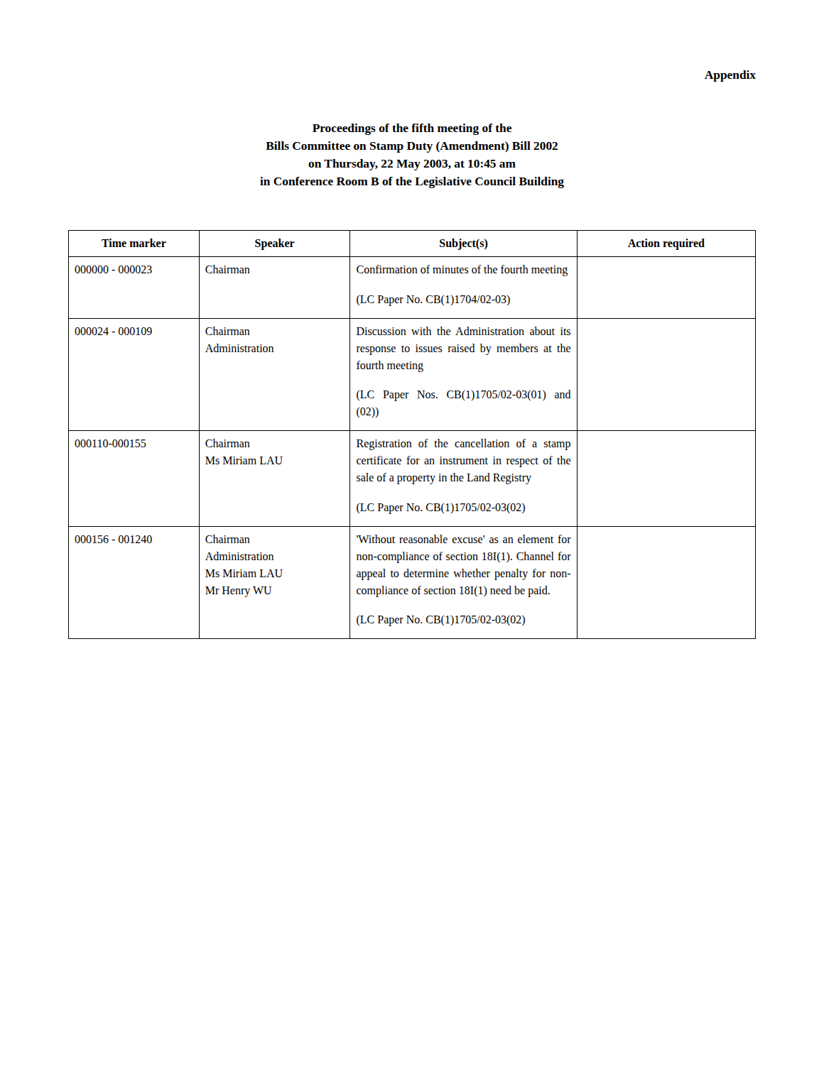Appendix
Proceedings of the fifth meeting of the
Bills Committee on Stamp Duty (Amendment) Bill 2002
on Thursday, 22 May 2003, at 10:45 am
in Conference Room B of the Legislative Council Building
| Time marker | Speaker | Subject(s) | Action required |
| --- | --- | --- | --- |
| 000000 - 000023 | Chairman | Confirmation of minutes of the fourth meeting (LC Paper No. CB(1)1704/02-03) | |
| 000024 - 000109 | Chairman Administration | Discussion with the Administration about its response to issues raised by members at the fourth meeting (LC Paper Nos. CB(1)1705/02-03(01) and (02)) | |
| 000110-000155 | Chairman Ms Miriam LAU | Registration of the cancellation of a stamp certificate for an instrument in respect of the sale of a property in the Land Registry (LC Paper No. CB(1)1705/02-03(02) | |
| 000156 - 001240 | Chairman Administration Ms Miriam LAU Mr Henry WU | 'Without reasonable excuse' as an element for non-compliance of section 18I(1). Channel for appeal to determine whether penalty for non-compliance of section 18I(1) need be paid. (LC Paper No. CB(1)1705/02-03(02) | |